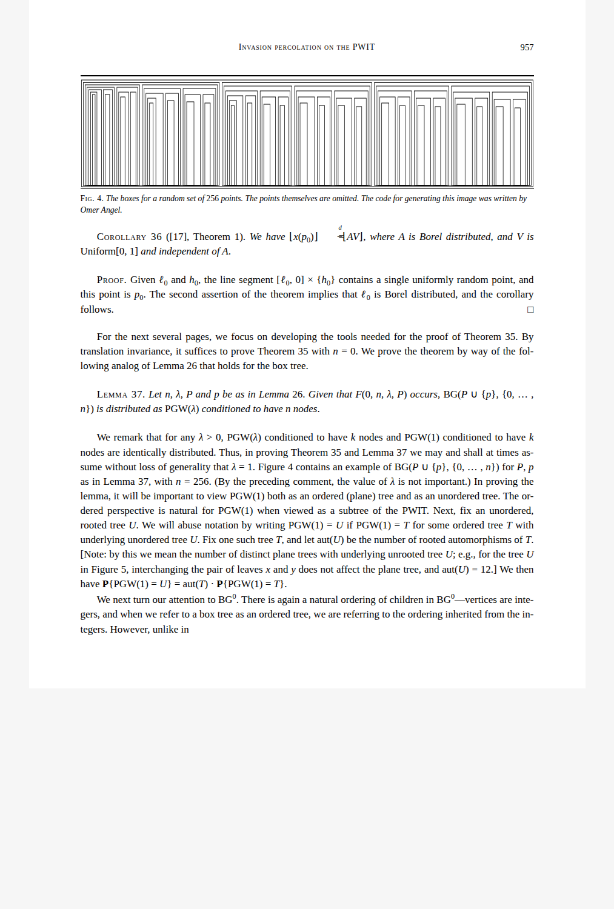Invasion percolation on the PWIT 957
Fig. 4. The boxes for a random set of 256 points. The points themselves are omitted. The code for generating this image was written by Omer Angel.
Corollary 36 ([17], Theorem 1). We have ⌊x(p0)⌋ d= −⌊AV⌋, where A is Borel distributed, and V is Uniform[0, 1] and independent of A.
Proof. Given ℓ0 and h0, the line segment [ℓ0, 0] × {h0} contains a single uniformly random point, and this point is p0. The second assertion of the theorem implies that ℓ0 is Borel distributed, and the corollary follows. □
For the next several pages, we focus on developing the tools needed for the proof of Theorem 35. By translation invariance, it suffices to prove Theorem 35 with n = 0. We prove the theorem by way of the following analog of Lemma 26 that holds for the box tree.
Lemma 37. Let n, λ, P and p be as in Lemma 26. Given that F(0, n, λ, P) occurs, BG(P ∪ {p}, {0, … , n}) is distributed as PGW(λ) conditioned to have n nodes.
We remark that for any λ > 0, PGW(λ) conditioned to have k nodes and PGW(1) conditioned to have k nodes are identically distributed. Thus, in proving Theorem 35 and Lemma 37 we may and shall at times assume without loss of generality that λ = 1. Figure 4 contains an example of BG(P ∪ {p}, {0, … , n}) for P, p as in Lemma 37, with n = 256. (By the preceding comment, the value of λ is not important.) In proving the lemma, it will be important to view PGW(1) both as an ordered (plane) tree and as an unordered tree. The ordered perspective is natural for PGW(1) when viewed as a subtree of the PWIT. Next, fix an unordered, rooted tree U. We will abuse notation by writing PGW(1) = U if PGW(1) = T for some ordered tree T with underlying unordered tree U. Fix one such tree T, and let aut(U) be the number of rooted automorphisms of T. [Note: by this we mean the number of distinct plane trees with underlying unrooted tree U; e.g., for the tree U in Figure 5, interchanging the pair of leaves x and y does not affect the plane tree, and aut(U) = 12.] We then have P{PGW(1) = U} = aut(T) · P{PGW(1) = T}.
We next turn our attention to BG0. There is again a natural ordering of children in BG0—vertices are integers, and when we refer to a box tree as an ordered tree, we are referring to the ordering inherited from the integers. However, unlike in